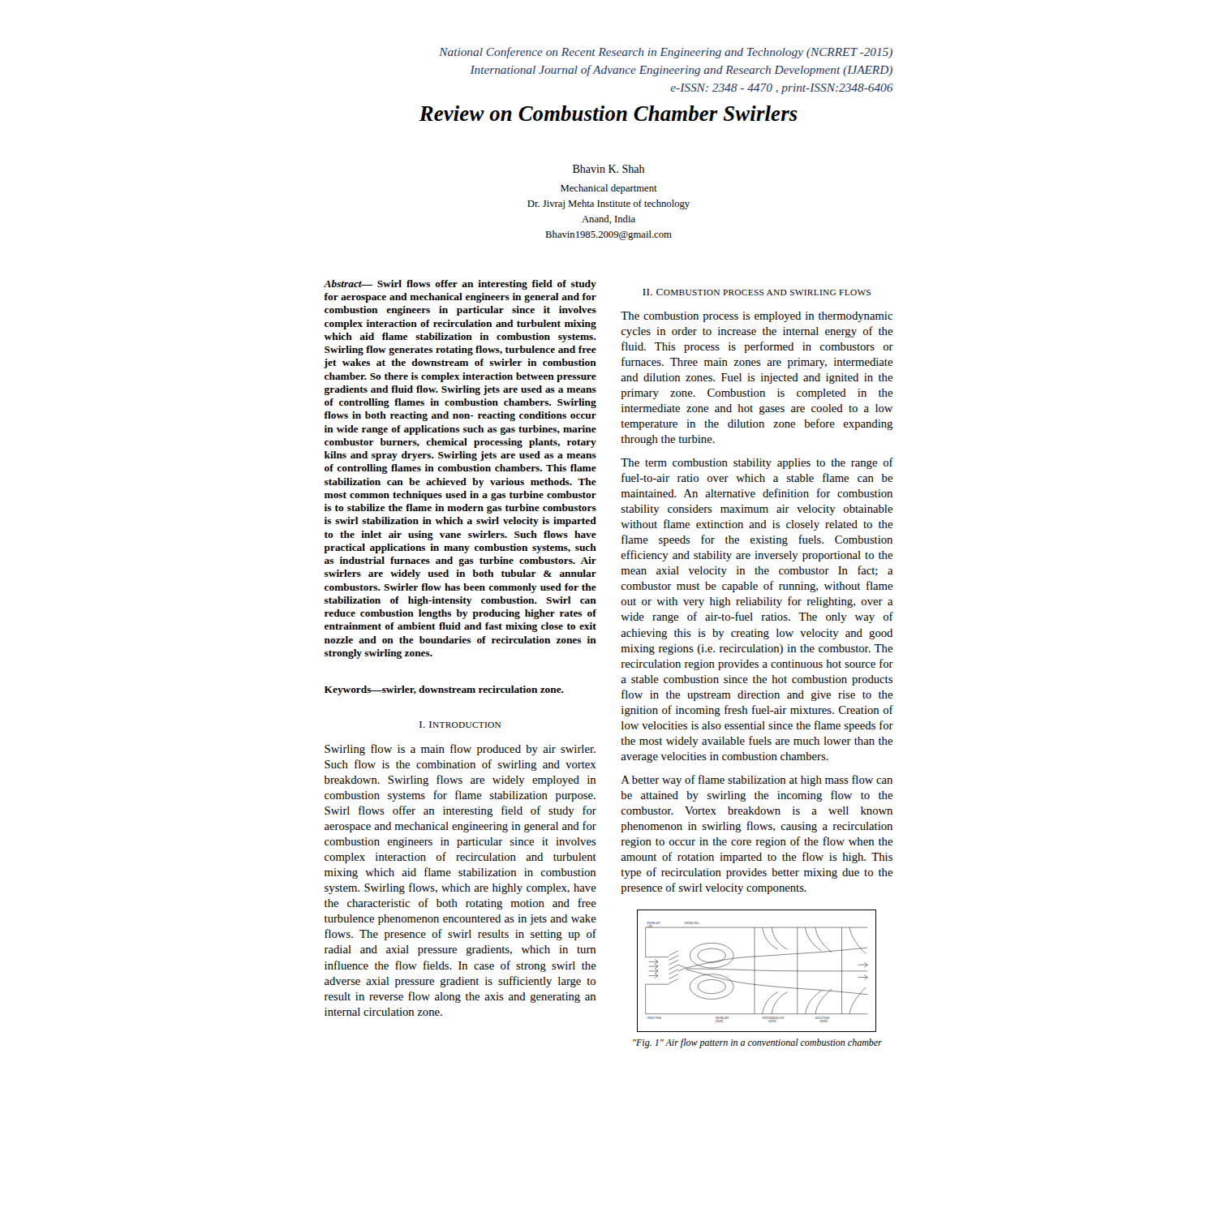National Conference on Recent Research in Engineering and Technology (NCRRET -2015)
International Journal of Advance Engineering and Research Development (IJAERD)
e-ISSN: 2348 - 4470 , print-ISSN:2348-6406
Review on Combustion Chamber Swirlers
Bhavin K. Shah
Mechanical department
Dr. Jivraj Mehta Institute of technology
Anand, India
Bhavin1985.2009@gmail.com
Abstract— Swirl flows offer an interesting field of study for aerospace and mechanical engineers in general and for combustion engineers in particular since it involves complex interaction of recirculation and turbulent mixing which aid flame stabilization in combustion systems. Swirling flow generates rotating flows, turbulence and free jet wakes at the downstream of swirler in combustion chamber. So there is complex interaction between pressure gradients and fluid flow. Swirling jets are used as a means of controlling flames in combustion chambers. Swirling flows in both reacting and non- reacting conditions occur in wide range of applications such as gas turbines, marine combustor burners, chemical processing plants, rotary kilns and spray dryers. Swirling jets are used as a means of controlling flames in combustion chambers. This flame stabilization can be achieved by various methods. The most common techniques used in a gas turbine combustor is to stabilize the flame in modern gas turbine combustors is swirl stabilization in which a swirl velocity is imparted to the inlet air using vane swirlers. Such flows have practical applications in many combustion systems, such as industrial furnaces and gas turbine combustors. Air swirlers are widely used in both tubular & annular combustors. Swirler flow has been commonly used for the stabilization of high-intensity combustion. Swirl can reduce combustion lengths by producing higher rates of entrainment of ambient fluid and fast mixing close to exit nozzle and on the boundaries of recirculation zones in strongly swirling zones.
Keywords—swirler, downstream recirculation zone.
I. INTRODUCTION
Swirling flow is a main flow produced by air swirler. Such flow is the combination of swirling and vortex breakdown. Swirling flows are widely employed in combustion systems for flame stabilization purpose. Swirl flows offer an interesting field of study for aerospace and mechanical engineering in general and for combustion engineers in particular since it involves complex interaction of recirculation and turbulent mixing which aid flame stabilization in combustion system. Swirling flows, which are highly complex, have the characteristic of both rotating motion and free turbulence phenomenon encountered as in jets and wake flows. The presence of swirl results in setting up of radial and axial pressure gradients, which in turn influence the flow fields. In case of strong swirl the adverse axial pressure gradient is sufficiently large to result in reverse flow along the axis and generating an internal circulation zone.
II. COMBUSTION PROCESS AND SWIRLING FLOWS
The combustion process is employed in thermodynamic cycles in order to increase the internal energy of the fluid. This process is performed in combustors or furnaces. Three main zones are primary, intermediate and dilution zones. Fuel is injected and ignited in the primary zone. Combustion is completed in the intermediate zone and hot gases are cooled to a low temperature in the dilution zone before expanding through the turbine.
The term combustion stability applies to the range of fuel-to-air ratio over which a stable flame can be maintained. An alternative definition for combustion stability considers maximum air velocity obtainable without flame extinction and is closely related to the flame speeds for the existing fuels. Combustion efficiency and stability are inversely proportional to the mean axial velocity in the combustor In fact; a combustor must be capable of running, without flame out or with very high reliability for relighting, over a wide range of air-to-fuel ratios. The only way of achieving this is by creating low velocity and good mixing regions (i.e. recirculation) in the combustor. The recirculation region provides a continuous hot source for a stable combustion since the hot combustion products flow in the upstream direction and give rise to the ignition of incoming fresh fuel-air mixtures. Creation of low velocities is also essential since the flame speeds for the most widely available fuels are much lower than the average velocities in combustion chambers.
A better way of flame stabilization at high mass flow can be attained by swirling the incoming flow to the combustor. Vortex breakdown is a well known phenomenon in swirling flows, causing a recirculation region to occur in the core region of the flow when the amount of rotation imparted to the flow is high. This type of recirculation provides better mixing due to the presence of swirl velocity components.
PRIMARY AIR SWIRLING INJECTOR PRIMARY ZONE INTERMEDIATE ZONE DILUTION ZONE
"Fig. 1" Air flow pattern in a conventional combustion chamber